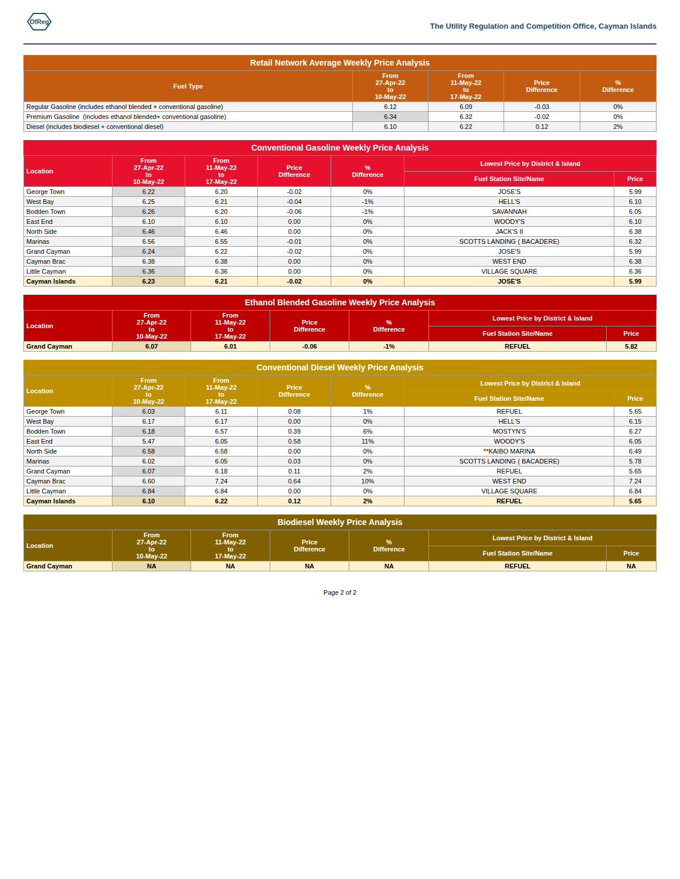OfReg
The Utility Regulation and Competition Office, Cayman Islands
Retail Network Average Weekly Price Analysis
| Fuel Type | From 27-Apr-22 to 10-May-22 | From 11-May-22 to 17-May-22 | Price Difference | % Difference |
| --- | --- | --- | --- | --- |
| Regular Gasoline (includes ethanol blended + conventional gasoline) | 6.12 | 6.09 | -0.03 | 0% |
| Premium Gasoline (includes ethanol blended+ conventional gasoline) | 6.34 | 6.32 | -0.02 | 0% |
| Diesel (includes biodiesel + conventional diesel) | 6.10 | 6.22 | 0.12 | 2% |
Conventional Gasoline Weekly Price Analysis
| Location | From 27-Apr-22 to 10-May-22 | From 11-May-22 to 17-May-22 | Price Difference | % Difference | Lowest Price by District & Island |
| --- | --- | --- | --- | --- | --- |
| Fuel Station Site/Name | Price |
| George Town | 6.22 | 6.20 | -0.02 | 0% | JOSE'S | 5.99 |
| West Bay | 6.25 | 6.21 | -0.04 | -1% | HELL'S | 6.10 |
| Bodden Town | 6.26 | 6.20 | -0.06 | -1% | SAVANNAH | 6.05 |
| East End | 6.10 | 6.10 | 0.00 | 0% | WOODY'S | 6.10 |
| North Side | 6.46 | 6.46 | 0.00 | 0% | JACK'S II | 6.38 |
| Marinas | 6.56 | 6.55 | -0.01 | 0% | SCOTTS LANDING ( BACADERE) | 6.32 |
| Grand Cayman | 6.24 | 6.22 | -0.02 | 0% | JOSE'S | 5.99 |
| Cayman Brac | 6.38 | 6.38 | 0.00 | 0% | WEST END | 6.38 |
| Little Cayman | 6.36 | 6.36 | 0.00 | 0% | VILLAGE SQUARE | 6.36 |
| Cayman Islands | 6.23 | 6.21 | -0.02 | 0% | JOSE'S | 5.99 |
Ethanol Blended Gasoline Weekly Price Analysis
| Location | From 27-Apr-22 to 10-May-22 | From 11-May-22 to 17-May-22 | Price Difference | % Difference | Lowest Price by District & Island |
| --- | --- | --- | --- | --- | --- |
| Fuel Station Site/Name | Price |
| Grand Cayman | 6.07 | 6.01 | -0.06 | -1% | REFUEL | 5.82 |
Conventional Diesel Weekly Price Analysis
| Location | From 27-Apr-22 to 10-May-22 | From 11-May-22 to 17-May-22 | Price Difference | % Difference | Lowest Price by District & Island |
| --- | --- | --- | --- | --- | --- |
| Fuel Station Site/Name | Price |
| George Town | 6.03 | 6.11 | 0.08 | 1% | REFUEL | 5.65 |
| West Bay | 6.17 | 6.17 | 0.00 | 0% | HELL'S | 6.15 |
| Bodden Town | 6.18 | 6.57 | 0.39 | 6% | MOSTYN'S | 6.27 |
| East End | 5.47 | 6.05 | 0.58 | 11% | WOODY'S | 6.05 |
| North Side | 6.58 | 6.58 | 0.00 | 0% | **KAIBO MARINA | 6.49 |
| Marinas | 6.02 | 6.05 | 0.03 | 0% | SCOTTS LANDING ( BACADERE) | 5.78 |
| Grand Cayman | 6.07 | 6.18 | 0.11 | 2% | REFUEL | 5.65 |
| Cayman Brac | 6.60 | 7.24 | 0.64 | 10% | WEST END | 7.24 |
| Little Cayman | 6.84 | 6.84 | 0.00 | 0% | VILLAGE SQUARE | 6.84 |
| Cayman Islands | 6.10 | 6.22 | 0.12 | 2% | REFUEL | 5.65 |
Biodiesel Weekly Price Analysis
| Location | From 27-Apr-22 to 10-May-22 | From 11-May-22 to 17-May-22 | Price Difference | % Difference | Lowest Price by District & Island |
| --- | --- | --- | --- | --- | --- |
| Fuel Station Site/Name | Price |
| Grand Cayman | NA | NA | NA | NA | REFUEL | NA |
Page 2 of 2